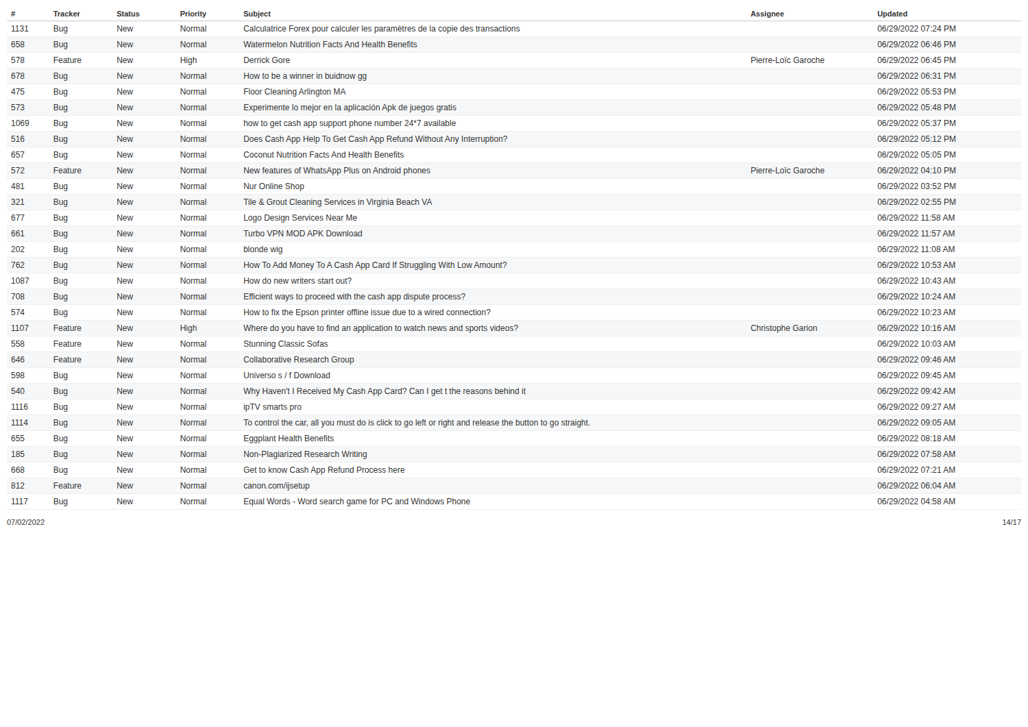| # | Tracker | Status | Priority | Subject | Assignee | Updated |
| --- | --- | --- | --- | --- | --- | --- |
| 1131 | Bug | New | Normal | Calculatrice Forex pour calculer les paramètres de la copie des transactions | | 06/29/2022 07:24 PM |
| 658 | Bug | New | Normal | Watermelon Nutrition Facts And Health Benefits | | 06/29/2022 06:46 PM |
| 578 | Feature | New | High | Derrick Gore | Pierre-Loïc Garoche | 06/29/2022 06:45 PM |
| 678 | Bug | New | Normal | How to be a winner in buidnow gg | | 06/29/2022 06:31 PM |
| 475 | Bug | New | Normal | Floor Cleaning Arlington MA | | 06/29/2022 05:53 PM |
| 573 | Bug | New | Normal | Experimente lo mejor en la aplicación Apk de juegos gratis | | 06/29/2022 05:48 PM |
| 1069 | Bug | New | Normal | how to get cash app support phone number 24*7 available | | 06/29/2022 05:37 PM |
| 516 | Bug | New | Normal | Does Cash App Help To Get Cash App Refund Without Any Interruption? | | 06/29/2022 05:12 PM |
| 657 | Bug | New | Normal | Coconut Nutrition Facts And Health Benefits | | 06/29/2022 05:05 PM |
| 572 | Feature | New | Normal | New features of WhatsApp Plus on Android phones | Pierre-Loïc Garoche | 06/29/2022 04:10 PM |
| 481 | Bug | New | Normal | Nur Online Shop | | 06/29/2022 03:52 PM |
| 321 | Bug | New | Normal | Tile & Grout Cleaning Services in Virginia Beach VA | | 06/29/2022 02:55 PM |
| 677 | Bug | New | Normal | Logo Design Services Near Me | | 06/29/2022 11:58 AM |
| 661 | Bug | New | Normal | Turbo VPN MOD APK Download | | 06/29/2022 11:57 AM |
| 202 | Bug | New | Normal | blonde wig | | 06/29/2022 11:08 AM |
| 762 | Bug | New | Normal | How To Add Money To A Cash App Card If Struggling With Low Amount? | | 06/29/2022 10:53 AM |
| 1087 | Bug | New | Normal | How do new writers start out? | | 06/29/2022 10:43 AM |
| 708 | Bug | New | Normal | Efficient ways to proceed with the cash app dispute process? | | 06/29/2022 10:24 AM |
| 574 | Bug | New | Normal | How to fix the Epson printer offline issue due to a wired connection? | | 06/29/2022 10:23 AM |
| 1107 | Feature | New | High | Where do you have to find an application to watch news and sports videos? | Christophe Garion | 06/29/2022 10:16 AM |
| 558 | Feature | New | Normal | Stunning Classic Sofas | | 06/29/2022 10:03 AM |
| 646 | Feature | New | Normal | Collaborative Research Group | | 06/29/2022 09:46 AM |
| 598 | Bug | New | Normal | Universo s / f Download | | 06/29/2022 09:45 AM |
| 540 | Bug | New | Normal | Why Haven't I Received My Cash App Card? Can I get t the reasons behind it | | 06/29/2022 09:42 AM |
| 1116 | Bug | New | Normal | ipTV smarts pro | | 06/29/2022 09:27 AM |
| 1114 | Bug | New | Normal | To control the car, all you must do is click to go left or right and release the button to go straight. | | 06/29/2022 09:05 AM |
| 655 | Bug | New | Normal | Eggplant Health Benefits | | 06/29/2022 08:18 AM |
| 185 | Bug | New | Normal | Non-Plagiarized Research Writing | | 06/29/2022 07:58 AM |
| 668 | Bug | New | Normal | Get to know Cash App Refund Process here | | 06/29/2022 07:21 AM |
| 812 | Feature | New | Normal | canon.com/ijsetup | | 06/29/2022 06:04 AM |
| 1117 | Bug | New | Normal | Equal Words - Word search game for PC and Windows Phone | | 06/29/2022 04:58 AM |
07/02/2022 14/17